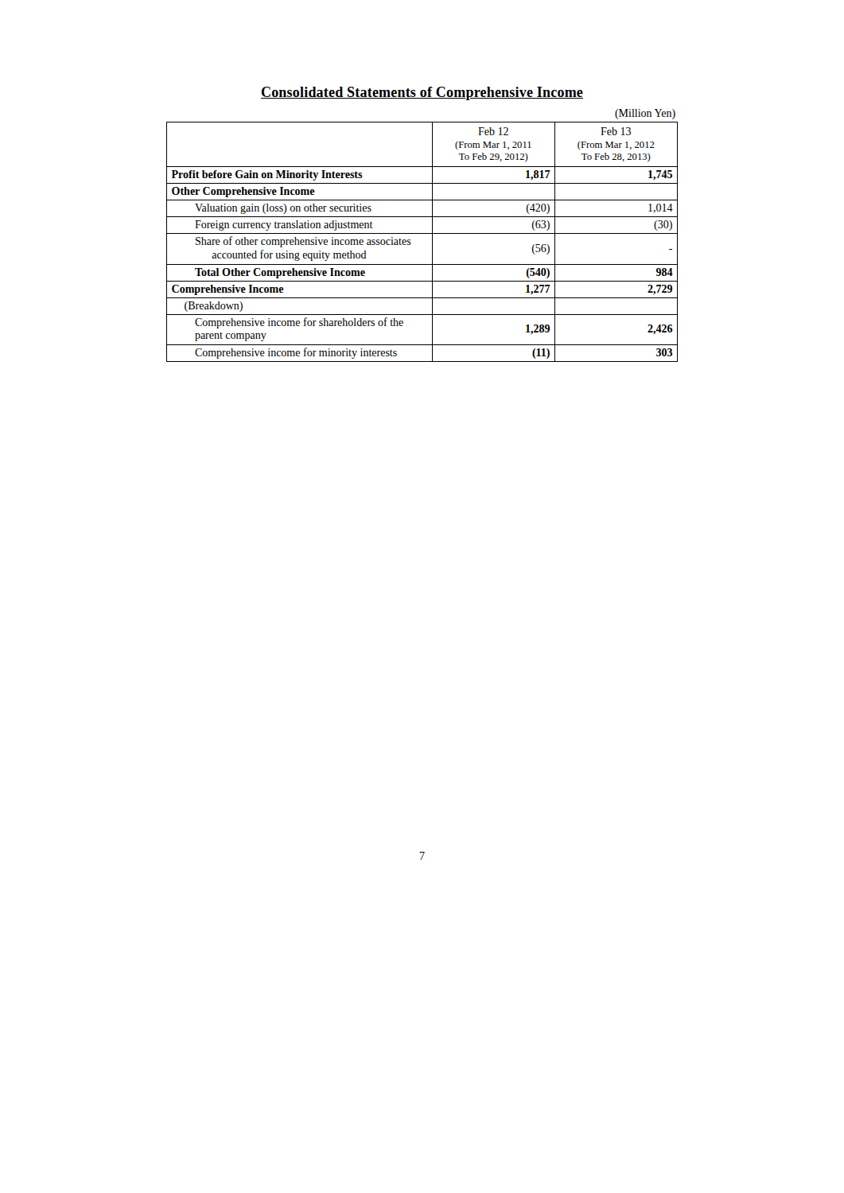Consolidated Statements of Comprehensive Income
(Million Yen)
| | Feb 12 (From Mar 1, 2011 To Feb 29, 2012) | Feb 13 (From Mar 1, 2012 To Feb 28, 2013) |
| Profit before Gain on Minority Interests | 1,817 | 1,745 |
| Other Comprehensive Income | | |
| Valuation gain (loss) on other securities | (420) | 1,014 |
| Foreign currency translation adjustment | (63) | (30) |
| Share of other comprehensive income associates accounted for using equity method | (56) | - |
| Total Other Comprehensive Income | (540) | 984 |
| Comprehensive Income | 1,277 | 2,729 |
| (Breakdown) | | |
| Comprehensive income for shareholders of the parent company | 1,289 | 2,426 |
| Comprehensive income for minority interests | (11) | 303 |
7